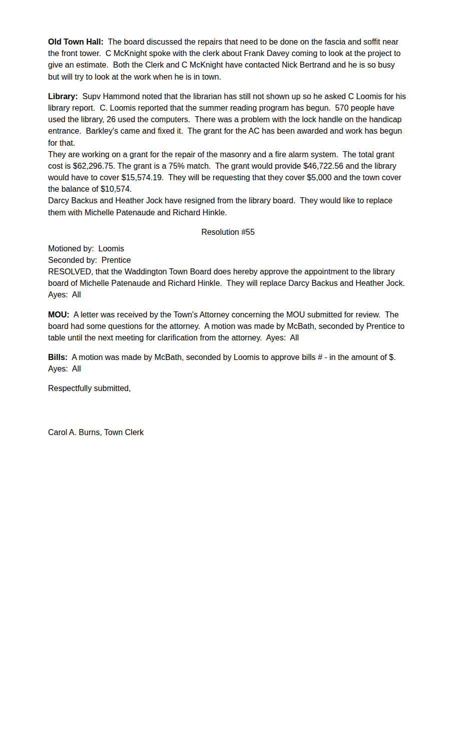Old Town Hall: The board discussed the repairs that need to be done on the fascia and soffit near the front tower. C McKnight spoke with the clerk about Frank Davey coming to look at the project to give an estimate. Both the Clerk and C McKnight have contacted Nick Bertrand and he is so busy but will try to look at the work when he is in town.
Library: Supv Hammond noted that the librarian has still not shown up so he asked C Loomis for his library report. C. Loomis reported that the summer reading program has begun. 570 people have used the library, 26 used the computers. There was a problem with the lock handle on the handicap entrance. Barkley's came and fixed it. The grant for the AC has been awarded and work has begun for that.
They are working on a grant for the repair of the masonry and a fire alarm system. The total grant cost is $62,296.75. The grant is a 75% match. The grant would provide $46,722.56 and the library would have to cover $15,574.19. They will be requesting that they cover $5,000 and the town cover the balance of $10,574.
Darcy Backus and Heather Jock have resigned from the library board. They would like to replace them with Michelle Patenaude and Richard Hinkle.
Resolution #55
Motioned by: Loomis
Seconded by: Prentice
RESOLVED, that the Waddington Town Board does hereby approve the appointment to the library board of Michelle Patenaude and Richard Hinkle. They will replace Darcy Backus and Heather Jock. Ayes: All
MOU: A letter was received by the Town's Attorney concerning the MOU submitted for review. The board had some questions for the attorney. A motion was made by McBath, seconded by Prentice to table until the next meeting for clarification from the attorney. Ayes: All
Bills: A motion was made by McBath, seconded by Loomis to approve bills # - in the amount of $. Ayes: All
Respectfully submitted,
Carol A. Burns, Town Clerk